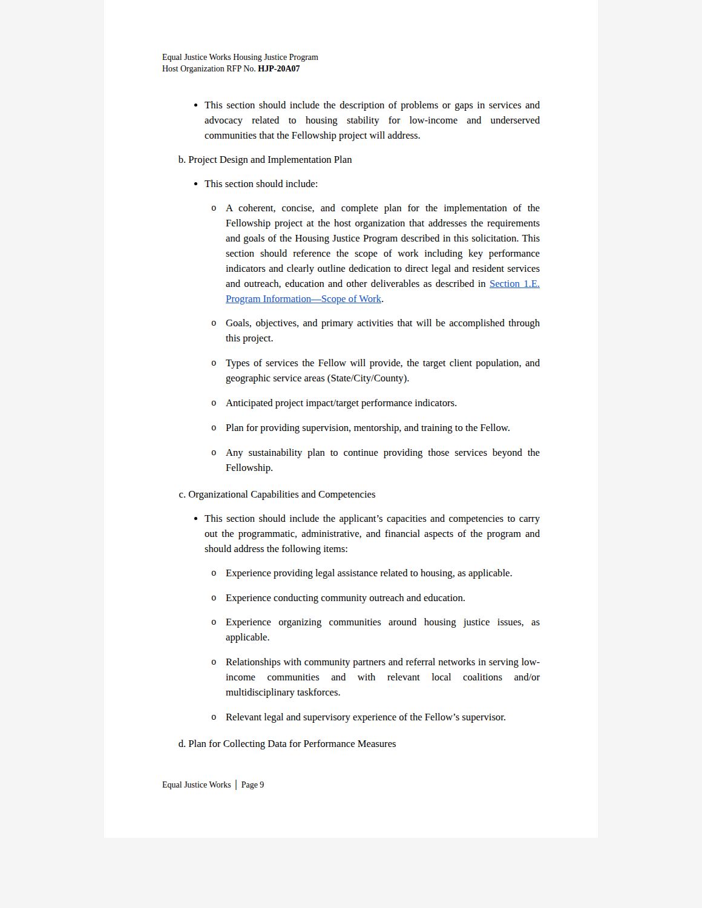Equal Justice Works Housing Justice Program
Host Organization RFP No. HJP-20A07
This section should include the description of problems or gaps in services and advocacy related to housing stability for low-income and underserved communities that the Fellowship project will address.
Project Design and Implementation Plan
This section should include:
A coherent, concise, and complete plan for the implementation of the Fellowship project at the host organization that addresses the requirements and goals of the Housing Justice Program described in this solicitation. This section should reference the scope of work including key performance indicators and clearly outline dedication to direct legal and resident services and outreach, education and other deliverables as described in Section 1.E. Program Information—Scope of Work.
Goals, objectives, and primary activities that will be accomplished through this project.
Types of services the Fellow will provide, the target client population, and geographic service areas (State/City/County).
Anticipated project impact/target performance indicators.
Plan for providing supervision, mentorship, and training to the Fellow.
Any sustainability plan to continue providing those services beyond the Fellowship.
Organizational Capabilities and Competencies
This section should include the applicant’s capacities and competencies to carry out the programmatic, administrative, and financial aspects of the program and should address the following items:
Experience providing legal assistance related to housing, as applicable.
Experience conducting community outreach and education.
Experience organizing communities around housing justice issues, as applicable.
Relationships with community partners and referral networks in serving low-income communities and with relevant local coalitions and/or multidisciplinary taskforces.
Relevant legal and supervisory experience of the Fellow’s supervisor.
Plan for Collecting Data for Performance Measures
Equal Justice Works │ Page 9